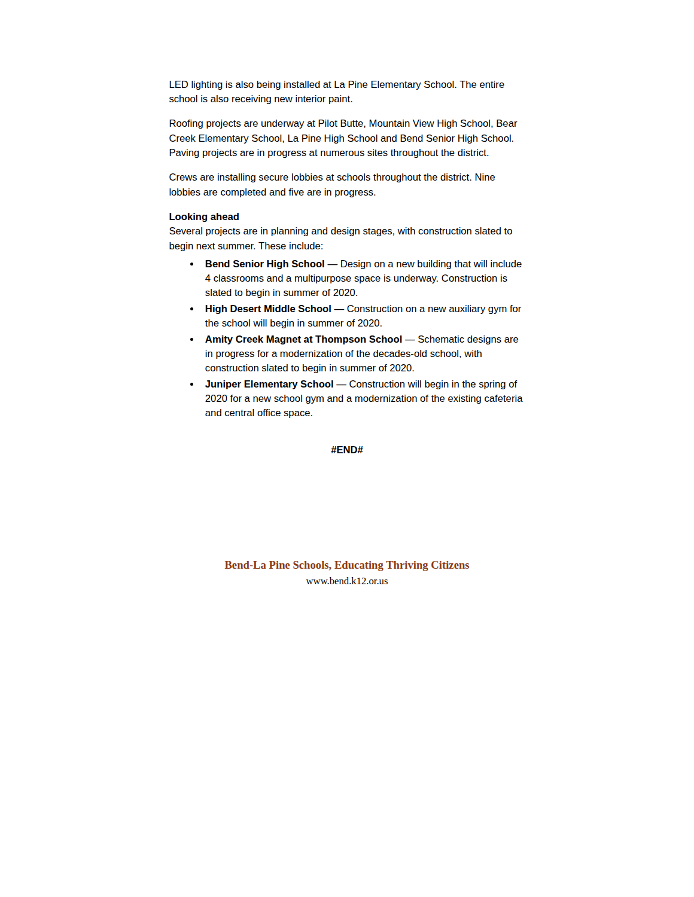LED lighting is also being installed at La Pine Elementary School. The entire school is also receiving new interior paint.
Roofing projects are underway at Pilot Butte, Mountain View High School, Bear Creek Elementary School, La Pine High School and Bend Senior High School. Paving projects are in progress at numerous sites throughout the district.
Crews are installing secure lobbies at schools throughout the district. Nine lobbies are completed and five are in progress.
Looking ahead
Several projects are in planning and design stages, with construction slated to begin next summer. These include:
Bend Senior High School — Design on a new building that will include 4 classrooms and a multipurpose space is underway. Construction is slated to begin in summer of 2020.
High Desert Middle School — Construction on a new auxiliary gym for the school will begin in summer of 2020.
Amity Creek Magnet at Thompson School — Schematic designs are in progress for a modernization of the decades-old school, with construction slated to begin in summer of 2020.
Juniper Elementary School — Construction will begin in the spring of 2020 for a new school gym and a modernization of the existing cafeteria and central office space.
#END#
Bend-La Pine Schools, Educating Thriving Citizens
www.bend.k12.or.us